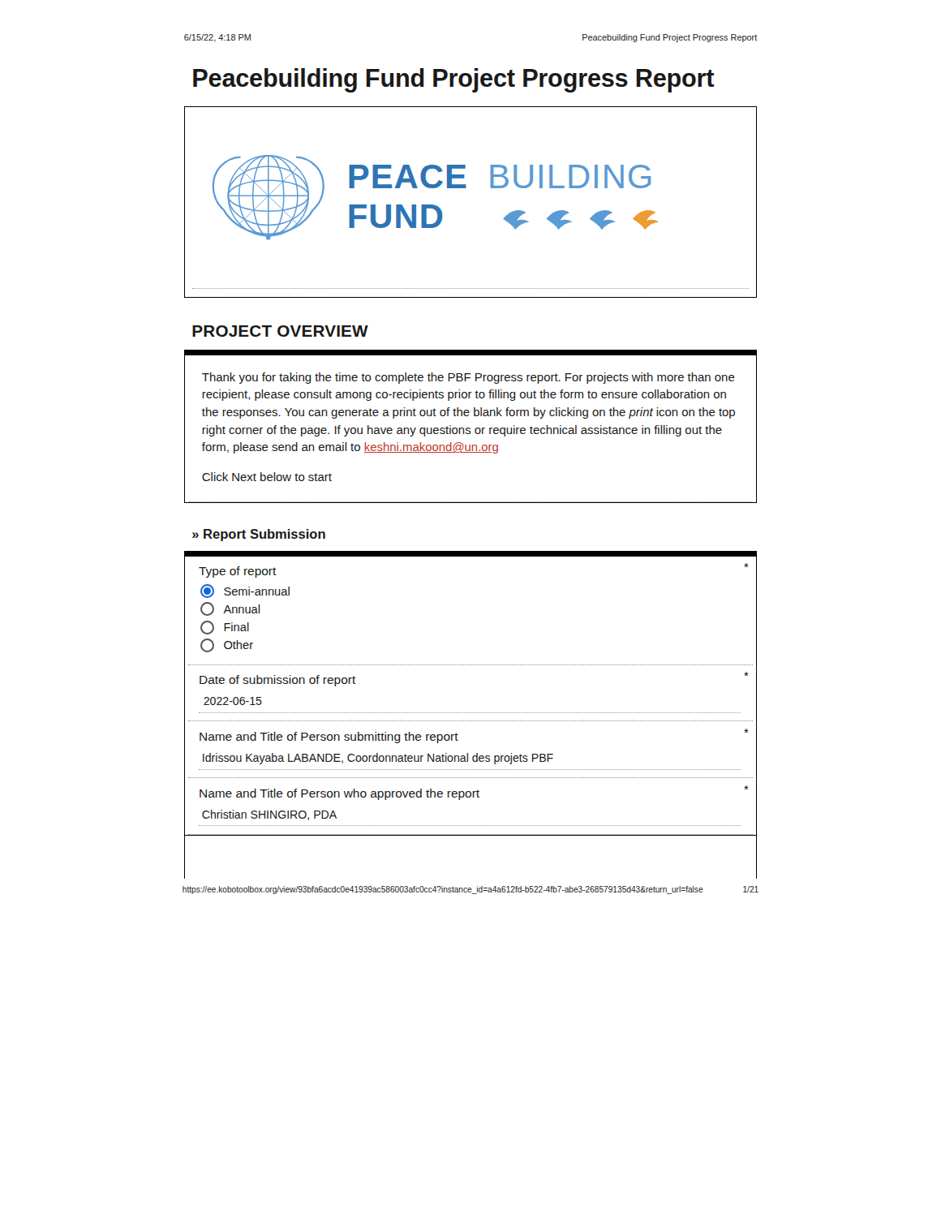6/15/22, 4:18 PM Peacebuilding Fund Project Progress Report
Peacebuilding Fund Project Progress Report
PEACE BUILDING FUND
PROJECT OVERVIEW
Thank you for taking the time to complete the PBF Progress report. For projects with more than one recipient, please consult among co-recipients prior to filling out the form to ensure collaboration on the responses. You can generate a print out of the blank form by clicking on the print icon on the top right corner of the page. If you have any questions or require technical assistance in filling out the form, please send an email to keshni.makoond@un.org
Click Next below to start
» Report Submission
*
Type of report
Semi-annual
Annual
Final
Other
*
Date of submission of report
2022-06-15
*
Name and Title of Person submitting the report
Idrissou Kayaba LABANDE, Coordonnateur National des projets PBF
*
Name and Title of Person who approved the report
Christian SHINGIRO, PDA
https://ee.kobotoolbox.org/view/93bfa6acdc0e41939ac586003afc0cc4?instance_id=a4a612fd-b522-4fb7-abe3-268579135d43&return_url=false 1/21